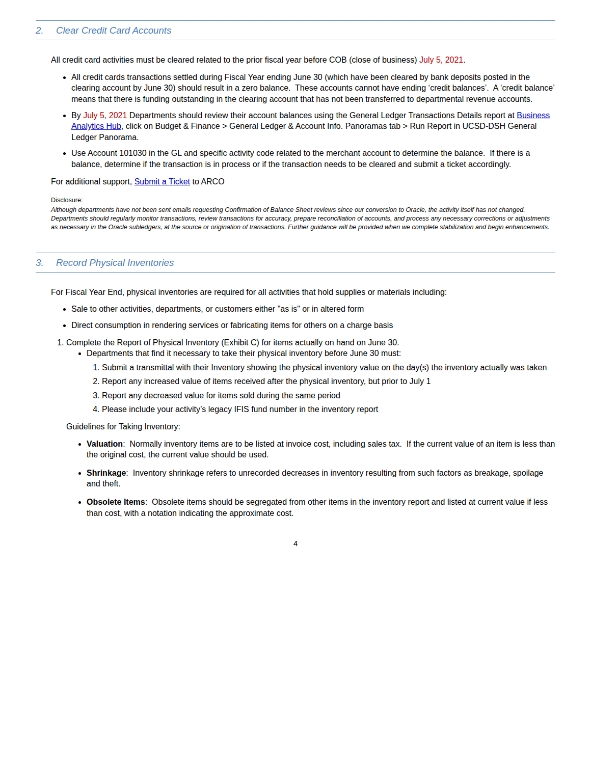2. Clear Credit Card Accounts
All credit card activities must be cleared related to the prior fiscal year before COB (close of business) July 5, 2021.
All credit cards transactions settled during Fiscal Year ending June 30 (which have been cleared by bank deposits posted in the clearing account by June 30) should result in a zero balance. These accounts cannot have ending ‘credit balances’. A ‘credit balance’ means that there is funding outstanding in the clearing account that has not been transferred to departmental revenue accounts.
By July 5, 2021 Departments should review their account balances using the General Ledger Transactions Details report at Business Analytics Hub, click on Budget & Finance > General Ledger & Account Info. Panoramas tab > Run Report in UCSD-DSH General Ledger Panorama.
Use Account 101030 in the GL and specific activity code related to the merchant account to determine the balance. If there is a balance, determine if the transaction is in process or if the transaction needs to be cleared and submit a ticket accordingly.
For additional support, Submit a Ticket to ARCO
Disclosure: Although departments have not been sent emails requesting Confirmation of Balance Sheet reviews since our conversion to Oracle, the activity itself has not changed. Departments should regularly monitor transactions, review transactions for accuracy, prepare reconciliation of accounts, and process any necessary corrections or adjustments as necessary in the Oracle subledgers, at the source or origination of transactions. Further guidance will be provided when we complete stabilization and begin enhancements.
3. Record Physical Inventories
For Fiscal Year End, physical inventories are required for all activities that hold supplies or materials including:
Sale to other activities, departments, or customers either "as is" or in altered form
Direct consumption in rendering services or fabricating items for others on a charge basis
Complete the Report of Physical Inventory (Exhibit C) for items actually on hand on June 30.
Departments that find it necessary to take their physical inventory before June 30 must:
Submit a transmittal with their Inventory showing the physical inventory value on the day(s) the inventory actually was taken
Report any increased value of items received after the physical inventory, but prior to July 1
Report any decreased value for items sold during the same period
Please include your activity’s legacy IFIS fund number in the inventory report
Guidelines for Taking Inventory:
Valuation: Normally inventory items are to be listed at invoice cost, including sales tax. If the current value of an item is less than the original cost, the current value should be used.
Shrinkage: Inventory shrinkage refers to unrecorded decreases in inventory resulting from such factors as breakage, spoilage and theft.
Obsolete Items: Obsolete items should be segregated from other items in the inventory report and listed at current value if less than cost, with a notation indicating the approximate cost.
4